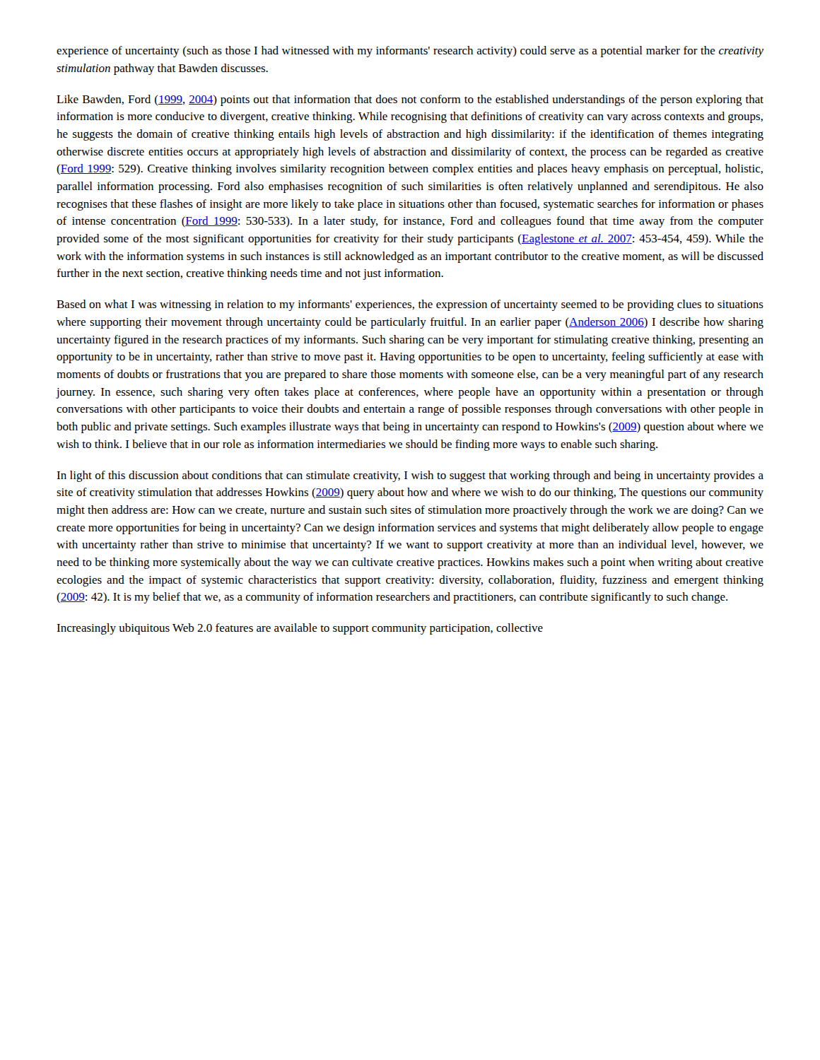experience of uncertainty (such as those I had witnessed with my informants' research activity) could serve as a potential marker for the creativity stimulation pathway that Bawden discusses.
Like Bawden, Ford (1999, 2004) points out that information that does not conform to the established understandings of the person exploring that information is more conducive to divergent, creative thinking. While recognising that definitions of creativity can vary across contexts and groups, he suggests the domain of creative thinking entails high levels of abstraction and high dissimilarity: if the identification of themes integrating otherwise discrete entities occurs at appropriately high levels of abstraction and dissimilarity of context, the process can be regarded as creative (Ford 1999: 529). Creative thinking involves similarity recognition between complex entities and places heavy emphasis on perceptual, holistic, parallel information processing. Ford also emphasises recognition of such similarities is often relatively unplanned and serendipitous. He also recognises that these flashes of insight are more likely to take place in situations other than focused, systematic searches for information or phases of intense concentration (Ford 1999: 530-533). In a later study, for instance, Ford and colleagues found that time away from the computer provided some of the most significant opportunities for creativity for their study participants (Eaglestone et al. 2007: 453-454, 459). While the work with the information systems in such instances is still acknowledged as an important contributor to the creative moment, as will be discussed further in the next section, creative thinking needs time and not just information.
Based on what I was witnessing in relation to my informants' experiences, the expression of uncertainty seemed to be providing clues to situations where supporting their movement through uncertainty could be particularly fruitful. In an earlier paper (Anderson 2006) I describe how sharing uncertainty figured in the research practices of my informants. Such sharing can be very important for stimulating creative thinking, presenting an opportunity to be in uncertainty, rather than strive to move past it. Having opportunities to be open to uncertainty, feeling sufficiently at ease with moments of doubts or frustrations that you are prepared to share those moments with someone else, can be a very meaningful part of any research journey. In essence, such sharing very often takes place at conferences, where people have an opportunity within a presentation or through conversations with other participants to voice their doubts and entertain a range of possible responses through conversations with other people in both public and private settings. Such examples illustrate ways that being in uncertainty can respond to Howkins's (2009) question about where we wish to think. I believe that in our role as information intermediaries we should be finding more ways to enable such sharing.
In light of this discussion about conditions that can stimulate creativity, I wish to suggest that working through and being in uncertainty provides a site of creativity stimulation that addresses Howkins (2009) query about how and where we wish to do our thinking, The questions our community might then address are: How can we create, nurture and sustain such sites of stimulation more proactively through the work we are doing? Can we create more opportunities for being in uncertainty? Can we design information services and systems that might deliberately allow people to engage with uncertainty rather than strive to minimise that uncertainty? If we want to support creativity at more than an individual level, however, we need to be thinking more systemically about the way we can cultivate creative practices. Howkins makes such a point when writing about creative ecologies and the impact of systemic characteristics that support creativity: diversity, collaboration, fluidity, fuzziness and emergent thinking (2009: 42). It is my belief that we, as a community of information researchers and practitioners, can contribute significantly to such change.
Increasingly ubiquitous Web 2.0 features are available to support community participation, collective